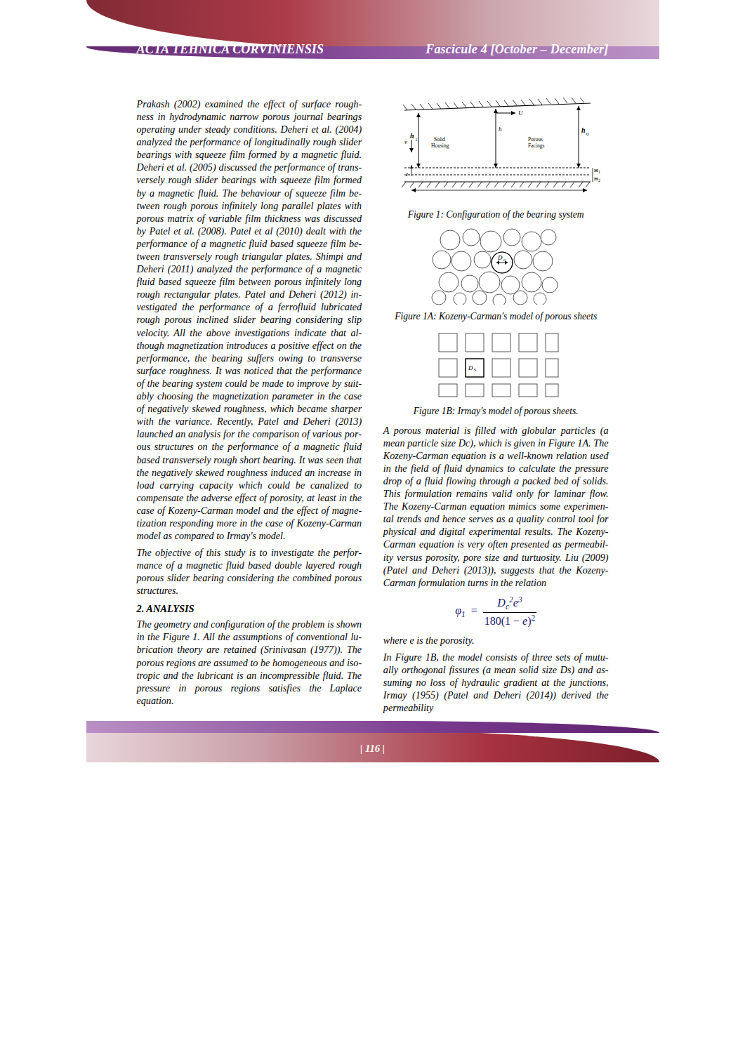ACTA TEHNICA CORVINIENSIS Fascicule 4 [October – December]
– Bulletin of Engineering Tome VII [2014]
Prakash (2002) examined the effect of surface roughness in hydrodynamic narrow porous journal bearings operating under steady conditions. Deheri et al. (2004) analyzed the performance of longitudinally rough slider bearings with squeeze film formed by a magnetic fluid. Deheri et al. (2005) discussed the performance of transversely rough slider bearings with squeeze film formed by a magnetic fluid. The behaviour of squeeze film between rough porous infinitely long parallel plates with porous matrix of variable film thickness was discussed by Patel et al. (2008). Patel et al (2010) dealt with the performance of a magnetic fluid based squeeze film between transversely rough triangular plates. Shimpi and Deheri (2011) analyzed the performance of a magnetic fluid based squeeze film between porous infinitely long rough rectangular plates. Patel and Deheri (2012) investigated the performance of a ferrofluid lubricated rough porous inclined slider bearing considering slip velocity. All the above investigations indicate that although magnetization introduces a positive effect on the performance, the bearing suffers owing to transverse surface roughness. It was noticed that the performance of the bearing system could be made to improve by suitably choosing the magnetization parameter in the case of negatively skewed roughness, which became sharper with the variance. Recently, Patel and Deheri (2013) launched an analysis for the comparison of various porous structures on the performance of a magnetic fluid based transversely rough short bearing. It was seen that the negatively skewed roughness induced an increase in load carrying capacity which could be canalized to compensate the adverse effect of porosity, at least in the case of Kozeny-Carman model and the effect of magnetization responding more in the case of Kozeny-Carman model as compared to Irmay's model.
The objective of this study is to investigate the performance of a magnetic fluid based double layered rough porous slider bearing considering the combined porous structures.
2. ANALYSIS
The geometry and configuration of the problem is shown in the Figure 1. All the assumptions of conventional lubrication theory are retained (Srinivasan (1977)). The porous regions are assumed to be homogeneous and isotropic and the lubricant is an incompressible fluid. The pressure in porous regions satisfies the Laplace equation.
U h 1 h h 0 v Solid Housing Porous Facings H 1 H 2 z
Figure 1: Configuration of the bearing system
D c
Figure 1A: Kozeny-Carman's model of porous sheets
D S
Figure 1B: Irmay's model of porous sheets.
A porous material is filled with globular particles (a mean particle size Dc), which is given in Figure 1A. The Kozeny-Carman equation is a well-known relation used in the field of fluid dynamics to calculate the pressure drop of a fluid flowing through a packed bed of solids. This formulation remains valid only for laminar flow. The Kozeny-Carman equation mimics some experimental trends and hence serves as a quality control tool for physical and digital experimental results. The Kozeny-Carman equation is very often presented as permeability versus porosity, pore size and turtuosity. Liu (2009) (Patel and Deheri (2013)), suggests that the Kozeny-Carman formulation turns in the relation
φ1 = Dc2e3 180(1 − e)2
where e is the porosity.
In Figure 1B, the model consists of three sets of mutually orthogonal fissures (a mean solid size Ds) and assuming no loss of hydraulic gradient at the junctions, Irmay (1955) (Patel and Deheri (2014)) derived the permeability
| 116 |